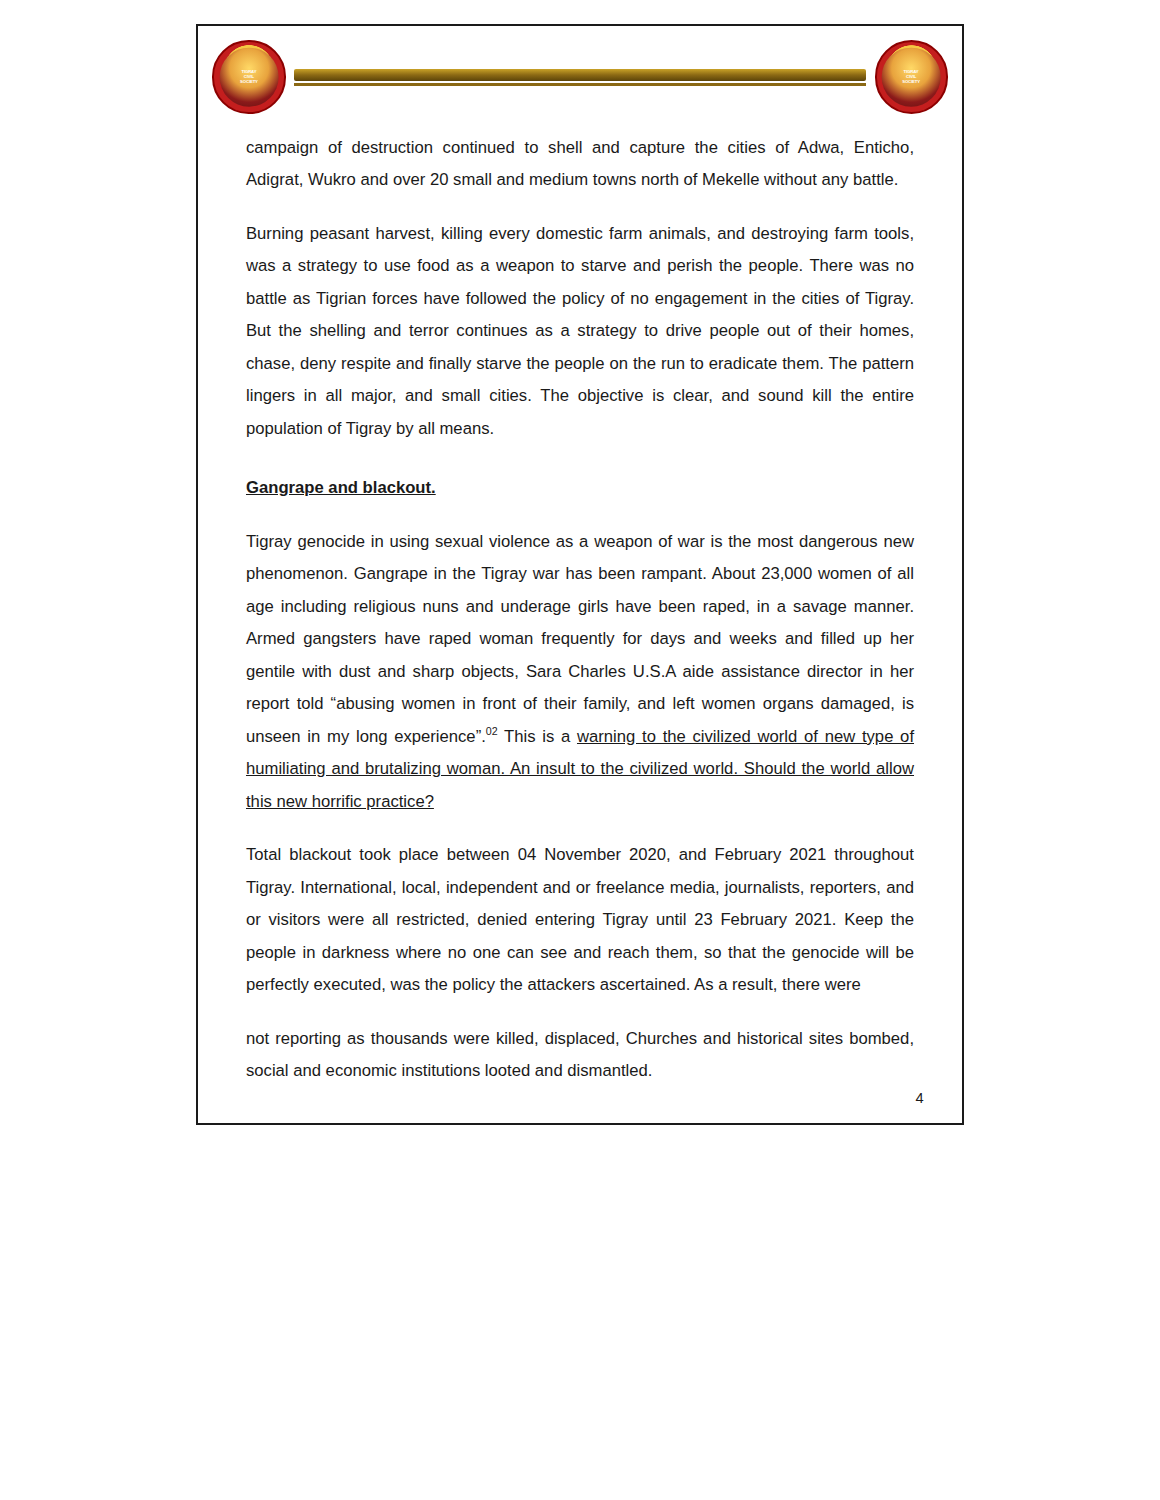TIGRAY
CIVIL
SOCIETY
TIGRAY
CIVIL
SOCIETY
campaign of destruction continued to shell and capture the cities of Adwa, Enticho, Adigrat, Wukro and over 20 small and medium towns north of Mekelle without any battle.
Burning peasant harvest, killing every domestic farm animals, and destroying farm tools, was a strategy to use food as a weapon to starve and perish the people. There was no battle as Tigrian forces have followed the policy of no engagement in the cities of Tigray. But the shelling and terror continues as a strategy to drive people out of their homes, chase, deny respite and finally starve the people on the run to eradicate them. The pattern lingers in all major, and small cities. The objective is clear, and sound kill the entire population of Tigray by all means.
Gangrape and blackout.
Tigray genocide in using sexual violence as a weapon of war is the most dangerous new phenomenon. Gangrape in the Tigray war has been rampant. About 23,000 women of all age including religious nuns and underage girls have been raped, in a savage manner. Armed gangsters have raped woman frequently for days and weeks and filled up her gentile with dust and sharp objects, Sara Charles U.S.A aide assistance director in her report told “abusing women in front of their family, and left women organs damaged, is unseen in my long experience”.02 This is a warning to the civilized world of new type of humiliating and brutalizing woman. An insult to the civilized world. Should the world allow this new horrific practice?
Total blackout took place between 04 November 2020, and February 2021 throughout Tigray. International, local, independent and or freelance media, journalists, reporters, and or visitors were all restricted, denied entering Tigray until 23 February 2021. Keep the people in darkness where no one can see and reach them, so that the genocide will be perfectly executed, was the policy the attackers ascertained. As a result, there were
not reporting as thousands were killed, displaced, Churches and historical sites bombed, social and economic institutions looted and dismantled.
4